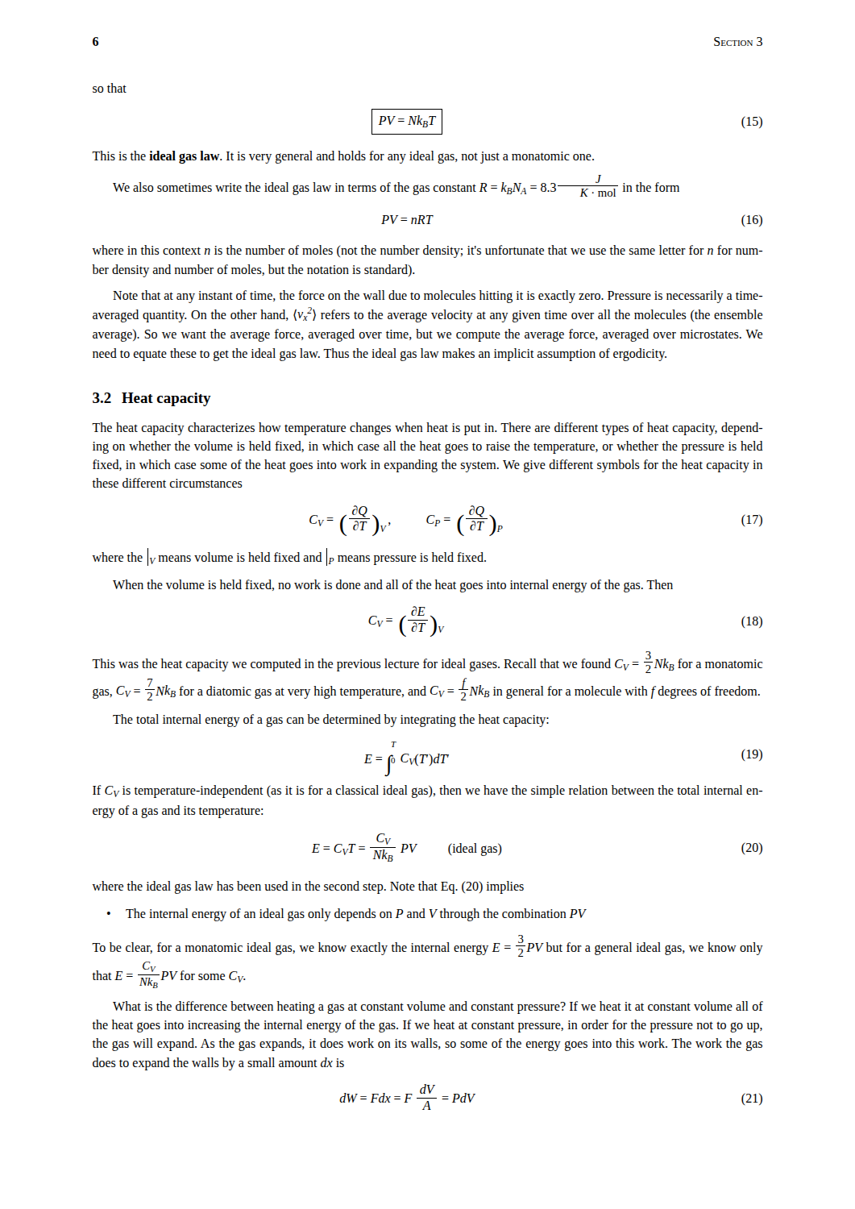6 Section 3
so that
PV = NkB T (15)
This is the ideal gas law. It is very general and holds for any ideal gas, not just a monatomic one.
We also sometimes write the ideal gas law in terms of the gas constant R = kB NA = 8.3JK · mol in the form
PV = nRT (16)
where in this context n is the number of moles (not the number density; it's unfortunate that we use the same letter for n for number density and number of moles, but the notation is standard).
Note that at any instant of time, the force on the wall due to molecules hitting it is exactly zero. Pressure is necessarily a time-averaged quantity. On the other hand, ⟨vx 2⟩ refers to the average velocity at any given time over all the molecules (the ensemble average). So we want the average force, averaged over time, but we compute the average force, averaged over microstates. We need to equate these to get the ideal gas law. Thus the ideal gas law makes an implicit assumption of ergodicity.
3.2 Heat capacity
The heat capacity characterizes how temperature changes when heat is put in. There are different types of heat capacity, depending on whether the volume is held fixed, in which case all the heat goes to raise the temperature, or whether the pressure is held fixed, in which case some of the heat goes into work in expanding the system. We give different symbols for the heat capacity in these different circumstances
CV = (∂Q∂T) V, CP = (∂Q∂T) P (17)
where the V means volume is held fixed and P means pressure is held fixed.
When the volume is held fixed, no work is done and all of the heat goes into internal energy of the gas. Then
CV = (∂E∂T) V (18)
This was the heat capacity we computed in the previous lecture for ideal gases. Recall that we found CV = 32 NkB for a monatomic gas, CV = 72 NkB for a diatomic gas at very high temperature, and CV = f 2 NkB in general for a molecule with f degrees of freedom.
The total internal energy of a gas can be determined by integrating the heat capacity:
E = ∫T 0 CV(T′)dT′ (19)
If CV is temperature-independent (as it is for a classical ideal gas), then we have the simple relation between the total internal energy of a gas and its temperature:
E = CV T = CV NkB PV (ideal gas) (20)
where the ideal gas law has been used in the second step. Note that Eq. (20) implies
The internal energy of an ideal gas only depends on P and V through the combination PV
To be clear, for a monatomic ideal gas, we know exactly the internal energy E = 32 PV but for a general ideal gas, we know only that E = CV NkB PV for some CV.
What is the difference between heating a gas at constant volume and constant pressure? If we heat it at constant volume all of the heat goes into increasing the internal energy of the gas. If we heat at constant pressure, in order for the pressure not to go up, the gas will expand. As the gas expands, it does work on its walls, so some of the energy goes into this work. The work the gas does to expand the walls by a small amount dx is
dW = Fdx = F dV A = PdV (21)